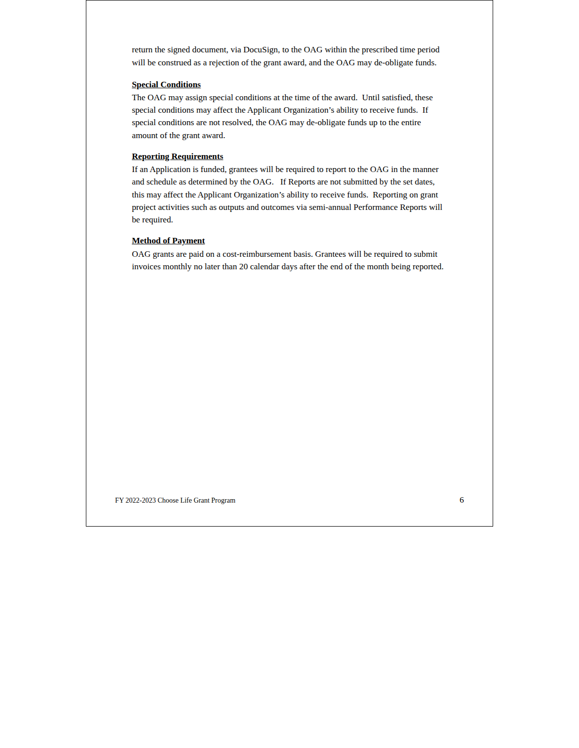return the signed document, via DocuSign, to the OAG within the prescribed time period will be construed as a rejection of the grant award, and the OAG may de-obligate funds.
Special Conditions
The OAG may assign special conditions at the time of the award. Until satisfied, these special conditions may affect the Applicant Organization’s ability to receive funds. If special conditions are not resolved, the OAG may de-obligate funds up to the entire amount of the grant award.
Reporting Requirements
If an Application is funded, grantees will be required to report to the OAG in the manner and schedule as determined by the OAG. If Reports are not submitted by the set dates, this may affect the Applicant Organization’s ability to receive funds. Reporting on grant project activities such as outputs and outcomes via semi-annual Performance Reports will be required.
Method of Payment
OAG grants are paid on a cost-reimbursement basis. Grantees will be required to submit invoices monthly no later than 20 calendar days after the end of the month being reported.
FY 2022-2023 Choose Life Grant Program
6